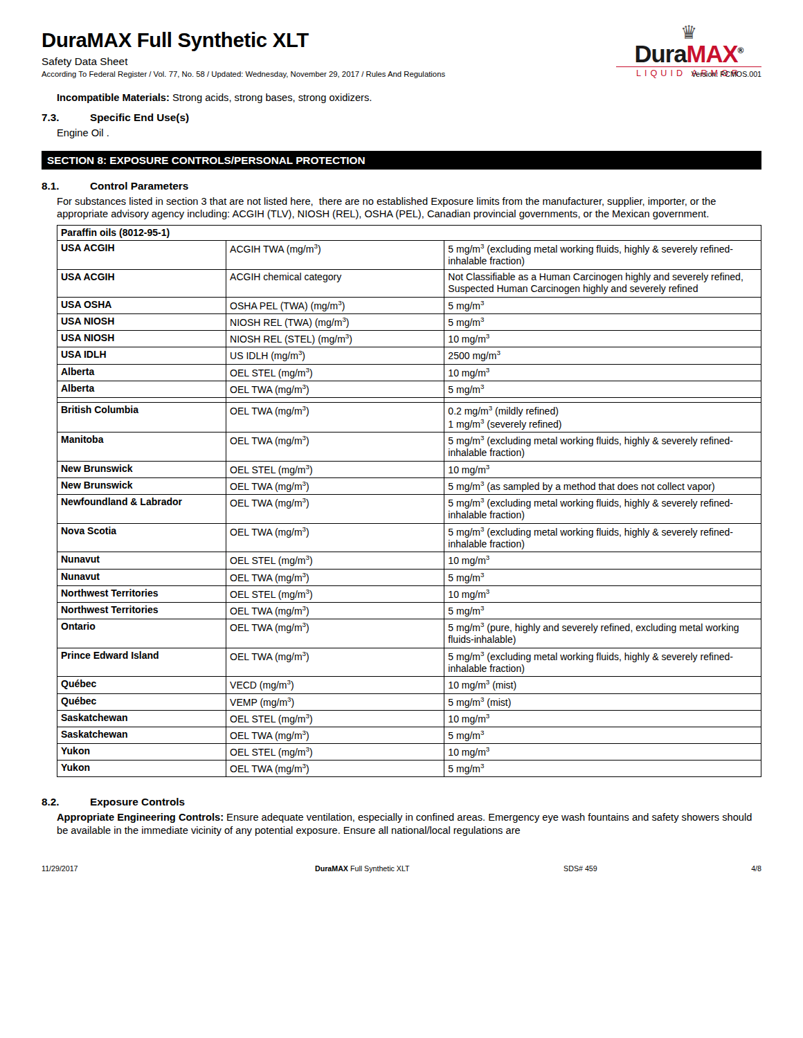♛
Dura MAX®
LIQUID ARMOR
DuraMAX Full Synthetic XLT
Safety Data Sheet
According To Federal Register / Vol. 77, No. 58 / Updated: Wednesday, November 29, 2017 / Rules And Regulations
Version: PCMOS.001
Incompatible Materials: Strong acids, strong bases, strong oxidizers.
7.3. Specific End Use(s)
Engine Oil .
SECTION 8: EXPOSURE CONTROLS/PERSONAL PROTECTION
8.1. Control Parameters
For substances listed in section 3 that are not listed here, there are no established Exposure limits from the manufacturer, supplier, importer, or the appropriate advisory agency including: ACGIH (TLV), NIOSH (REL), OSHA (PEL), Canadian provincial governments, or the Mexican government.
| Paraffin oils (8012-95-1) |
| USA ACGIH | ACGIH TWA (mg/m 3 ) | 5 mg/m 3 (excluding metal working fluids, highly & severely refined-inhalable fraction) |
| USA ACGIH | ACGIH chemical category | Not Classifiable as a Human Carcinogen highly and severely refined, Suspected Human Carcinogen highly and severely refined |
| USA OSHA | OSHA PEL (TWA) (mg/m 3 ) | 5 mg/m 3 |
| USA NIOSH | NIOSH REL (TWA) (mg/m 3 ) | 5 mg/m 3 |
| USA NIOSH | NIOSH REL (STEL) (mg/m 3 ) | 10 mg/m 3 |
| USA IDLH | US IDLH (mg/m 3 ) | 2500 mg/m 3 |
| Alberta | OEL STEL (mg/m 3 ) | 10 mg/m 3 |
| Alberta | OEL TWA (mg/m 3 ) | 5 mg/m 3 |
| British Columbia | OEL TWA (mg/m 3 ) | 0.2 mg/m 3 (mildly refined) 1 mg/m 3 (severely refined) |
| Manitoba | OEL TWA (mg/m 3 ) | 5 mg/m 3 (excluding metal working fluids, highly & severely refined-inhalable fraction) |
| New Brunswick | OEL STEL (mg/m 3 ) | 10 mg/m 3 |
| New Brunswick | OEL TWA (mg/m 3 ) | 5 mg/m 3 (as sampled by a method that does not collect vapor) |
| Newfoundland & Labrador | OEL TWA (mg/m 3 ) | 5 mg/m 3 (excluding metal working fluids, highly & severely refined-inhalable fraction) |
| Nova Scotia | OEL TWA (mg/m 3 ) | 5 mg/m 3 (excluding metal working fluids, highly & severely refined-inhalable fraction) |
| Nunavut | OEL STEL (mg/m 3 ) | 10 mg/m 3 |
| Nunavut | OEL TWA (mg/m 3 ) | 5 mg/m 3 |
| Northwest Territories | OEL STEL (mg/m 3 ) | 10 mg/m 3 |
| Northwest Territories | OEL TWA (mg/m 3 ) | 5 mg/m 3 |
| Ontario | OEL TWA (mg/m 3 ) | 5 mg/m 3 (pure, highly and severely refined, excluding metal working fluids-inhalable) |
| Prince Edward Island | OEL TWA (mg/m 3 ) | 5 mg/m 3 (excluding metal working fluids, highly & severely refined-inhalable fraction) |
| Québec | VECD (mg/m 3 ) | 10 mg/m 3 (mist) |
| Québec | VEMP (mg/m 3 ) | 5 mg/m 3 (mist) |
| Saskatchewan | OEL STEL (mg/m 3 ) | 10 mg/m 3 |
| Saskatchewan | OEL TWA (mg/m 3 ) | 5 mg/m 3 |
| Yukon | OEL STEL (mg/m 3 ) | 10 mg/m 3 |
| Yukon | OEL TWA (mg/m 3 ) | 5 mg/m 3 |
8.2. Exposure Controls
Appropriate Engineering Controls: Ensure adequate ventilation, especially in confined areas. Emergency eye wash fountains and safety showers should be available in the immediate vicinity of any potential exposure. Ensure all national/local regulations are
11/29/2017 DuraMAX Full Synthetic XLT SDS# 459 4/8